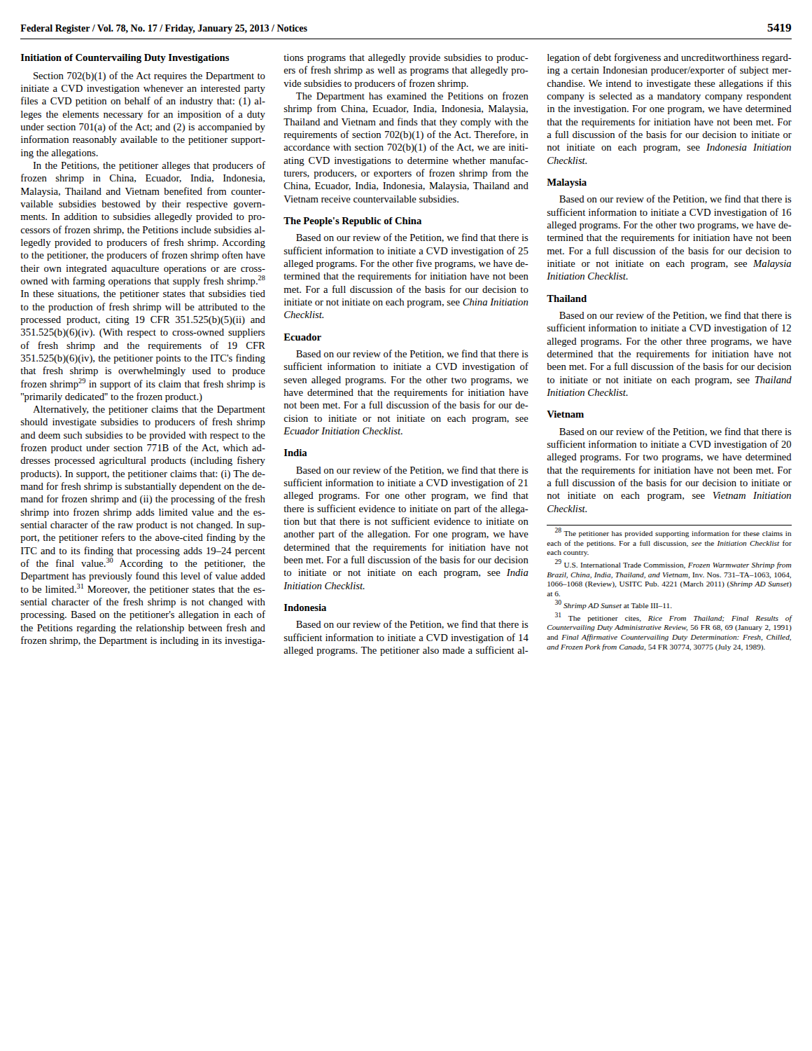Federal Register / Vol. 78, No. 17 / Friday, January 25, 2013 / Notices
5419
Initiation of Countervailing Duty Investigations
Section 702(b)(1) of the Act requires the Department to initiate a CVD investigation whenever an interested party files a CVD petition on behalf of an industry that: (1) alleges the elements necessary for an imposition of a duty under section 701(a) of the Act; and (2) is accompanied by information reasonably available to the petitioner supporting the allegations.
In the Petitions, the petitioner alleges that producers of frozen shrimp in China, Ecuador, India, Indonesia, Malaysia, Thailand and Vietnam benefited from countervailable subsidies bestowed by their respective governments. In addition to subsidies allegedly provided to processors of frozen shrimp, the Petitions include subsidies allegedly provided to producers of fresh shrimp. According to the petitioner, the producers of frozen shrimp often have their own integrated aquaculture operations or are cross-owned with farming operations that supply fresh shrimp.28 In these situations, the petitioner states that subsidies tied to the production of fresh shrimp will be attributed to the processed product, citing 19 CFR 351.525(b)(5)(ii) and 351.525(b)(6)(iv). (With respect to cross-owned suppliers of fresh shrimp and the requirements of 19 CFR 351.525(b)(6)(iv), the petitioner points to the ITC's finding that fresh shrimp is overwhelmingly used to produce frozen shrimp29 in support of its claim that fresh shrimp is ''primarily dedicated'' to the frozen product.)
Alternatively, the petitioner claims that the Department should investigate subsidies to producers of fresh shrimp and deem such subsidies to be provided with respect to the frozen product under section 771B of the Act, which addresses processed agricultural products (including fishery products). In support, the petitioner claims that: (i) The demand for fresh shrimp is substantially dependent on the demand for frozen shrimp and (ii) the processing of the fresh shrimp into frozen shrimp adds limited value and the essential character of the raw product is not changed. In support, the petitioner refers to the above-cited finding by the ITC and to its finding that processing adds 19–24 percent of the final value.30 According to the petitioner, the Department has previously found this level of value added to be limited.31 Moreover, the petitioner states that the essential character of the fresh shrimp is not changed with processing. Based on the petitioner's allegation in each of the Petitions regarding the relationship between fresh and frozen shrimp, the Department is including in its investigations programs that allegedly provide subsidies to producers of fresh shrimp as well as programs that allegedly provide subsidies to producers of frozen shrimp.
The Department has examined the Petitions on frozen shrimp from China, Ecuador, India, Indonesia, Malaysia, Thailand and Vietnam and finds that they comply with the requirements of section 702(b)(1) of the Act. Therefore, in accordance with section 702(b)(1) of the Act, we are initiating CVD investigations to determine whether manufacturers, producers, or exporters of frozen shrimp from the China, Ecuador, India, Indonesia, Malaysia, Thailand and Vietnam receive countervailable subsidies.
The People's Republic of China
Based on our review of the Petition, we find that there is sufficient information to initiate a CVD investigation of 25 alleged programs. For the other five programs, we have determined that the requirements for initiation have not been met. For a full discussion of the basis for our decision to initiate or not initiate on each program, see China Initiation Checklist.
Ecuador
Based on our review of the Petition, we find that there is sufficient information to initiate a CVD investigation of seven alleged programs. For the other two programs, we have determined that the requirements for initiation have not been met. For a full discussion of the basis for our decision to initiate or not initiate on each program, see Ecuador Initiation Checklist.
India
Based on our review of the Petition, we find that there is sufficient information to initiate a CVD investigation of 21 alleged programs. For one other program, we find that there is sufficient evidence to initiate on part of the allegation but that there is not sufficient evidence to initiate on another part of the allegation. For one program, we have determined that the requirements for initiation have not been met. For a full discussion of the basis for our decision to initiate or not initiate on each program, see India Initiation Checklist.
Indonesia
Based on our review of the Petition, we find that there is sufficient information to initiate a CVD investigation of 14 alleged programs. The petitioner also made a sufficient allegation of debt forgiveness and uncreditworthiness regarding a certain Indonesian producer/exporter of subject merchandise. We intend to investigate these allegations if this company is selected as a mandatory company respondent in the investigation. For one program, we have determined that the requirements for initiation have not been met. For a full discussion of the basis for our decision to initiate or not initiate on each program, see Indonesia Initiation Checklist.
Malaysia
Based on our review of the Petition, we find that there is sufficient information to initiate a CVD investigation of 16 alleged programs. For the other two programs, we have determined that the requirements for initiation have not been met. For a full discussion of the basis for our decision to initiate or not initiate on each program, see Malaysia Initiation Checklist.
Thailand
Based on our review of the Petition, we find that there is sufficient information to initiate a CVD investigation of 12 alleged programs. For the other three programs, we have determined that the requirements for initiation have not been met. For a full discussion of the basis for our decision to initiate or not initiate on each program, see Thailand Initiation Checklist.
Vietnam
Based on our review of the Petition, we find that there is sufficient information to initiate a CVD investigation of 20 alleged programs. For two programs, we have determined that the requirements for initiation have not been met. For a full discussion of the basis for our decision to initiate or not initiate on each program, see Vietnam Initiation Checklist.
28 The petitioner has provided supporting information for these claims in each of the petitions. For a full discussion, see the Initiation Checklist for each country.
29 U.S. International Trade Commission, Frozen Warmwater Shrimp from Brazil, China, India, Thailand, and Vietnam, Inv. Nos. 731–TA–1063, 1064, 1066–1068 (Review), USITC Pub. 4221 (March 2011) (Shrimp AD Sunset) at 6.
30 Shrimp AD Sunset at Table III–11.
31 The petitioner cites, Rice From Thailand; Final Results of Countervailing Duty Administrative Review, 56 FR 68, 69 (January 2, 1991) and Final Affirmative Countervailing Duty Determination: Fresh, Chilled, and Frozen Pork from Canada, 54 FR 30774, 30775 (July 24, 1989).